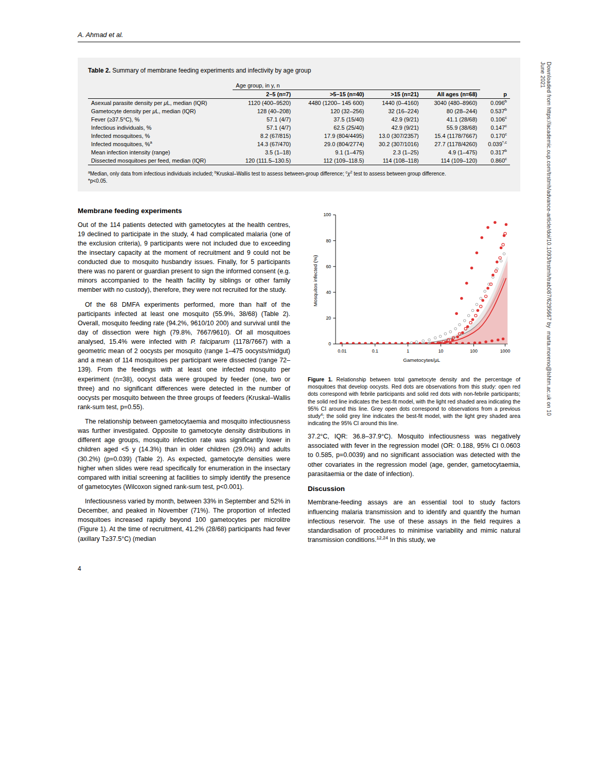A. Ahmad et al.
Downloaded from https://academic.oup.com/trstmh/advance-article/doi/10.1093/trstmh/trab087/6295667 by marta.moreno@lshtm.ac.uk on 10 June 2021
Table 2. Summary of membrane feeding experiments and infectivity by age group
| | Age group, in y, n | |
| | 2–5 (n=7) | >5–15 (n=40) | >15 (n=21) | All ages (n=68) | p |
| Asexual parasite density per μ L, median (IQR) | 1120 (400–9520) | 4480 (1200– 145 600) | 1440 (0–4160) | 3040 (480–8960) | 0.096 b |
| Gametocyte density per μ L, median (IQR) | 128 (40–208) | 120 (32–256) | 32 (16–224) | 80 (28–244) | 0.537 b |
| Fever (≥37.5°C), % | 57.1 (4/7) | 37.5 (15/40) | 42.9 (9/21) | 41.1 (28/68) | 0.106 c |
| Infectious individuals, % | 57.1 (4/7) | 62.5 (25/40) | 42.9 (9/21) | 55.9 (38/68) | 0.147 c |
| Infected mosquitoes, % | 8.2 (67/815) | 17.9 (804/4495) | 13.0 (307/2357) | 15.4 (1178/7667) | 0.170 c |
| Infected mosquitoes, % a | 14.3 (67/470) | 29.0 (804/2774) | 30.2 (307/1016) | 27.7 (1178/4260) | 0.039 *,c |
| Mean infection intensity (range) | 3.5 (1–18) | 9.1 (1–475) | 2.3 (1–25) | 4.9 (1–475) | 0.317 b |
| Dissected mosquitoes per feed, median (IQR) | 120 (111.5–130.5) | 112 (109–118.5) | 114 (108–118) | 114 (109–120) | 0.860 c |
aMedian, only data from infectious individuals included; bKruskal–Wallis test to assess between-group difference; cχ2 test to assess between group difference.
*p<0.05.
Membrane feeding experiments
Out of the 114 patients detected with gametocytes at the health centres, 19 declined to participate in the study, 4 had complicated malaria (one of the exclusion criteria), 9 participants were not included due to exceeding the insectary capacity at the moment of recruitment and 9 could not be conducted due to mosquito husbandry issues. Finally, for 5 participants there was no parent or guardian present to sign the informed consent (e.g. minors accompanied to the health facility by siblings or other family member with no custody), therefore, they were not recruited for the study.
Of the 68 DMFA experiments performed, more than half of the participants infected at least one mosquito (55.9%, 38/68) (Table 2). Overall, mosquito feeding rate (94.2%, 9610/10 200) and survival until the day of dissection were high (79.8%, 7667/9610). Of all mosquitoes analysed, 15.4% were infected with P. falciparum (1178/7667) with a geometric mean of 2 oocysts per mosquito (range 1–475 oocysts/midgut) and a mean of 114 mosquitoes per participant were dissected (range 72–139). From the feedings with at least one infected mosquito per experiment (n=38), oocyst data were grouped by feeder (one, two or three) and no significant differences were detected in the number of oocysts per mosquito between the three groups of feeders (Kruskal–Wallis rank-sum test, p=0.55).
The relationship between gametocytaemia and mosquito infectiousness was further investigated. Opposite to gametocyte density distributions in different age groups, mosquito infection rate was significantly lower in children aged <5 y (14.3%) than in older children (29.0%) and adults (30.2%) (p=0.039) (Table 2). As expected, gametocyte densities were higher when slides were read specifically for enumeration in the insectary compared with initial screening at facilities to simply identify the presence of gametocytes (Wilcoxon signed rank-sum test, p<0.001).
Infectiousness varied by month, between 33% in September and 52% in December, and peaked in November (71%). The proportion of infected mosquitoes increased rapidly beyond 100 gametocytes per microlitre (Figure 1). At the time of recruitment, 41.2% (28/68) participants had fever (axillary T≥37.5°C) (median
0 20 40 60 80 100 0.01 0.1 1 10 100 1000 Gametocytes/μL Mosquitos infected (%)
Figure 1. Relationship between total gametocyte density and the percentage of mosquitoes that develop oocysts. Red dots are observations from this study: open red dots correspond with febrile participants and solid red dots with non-febrile participants; the solid red line indicates the best-fit model, with the light red shaded area indicating the 95% CI around this line. Grey open dots correspond to observations from a previous study4; the solid grey line indicates the best-fit model, with the light grey shaded area indicating the 95% CI around this line.
37.2°C, IQR: 36.8–37.9°C). Mosquito infectiousness was negatively associated with fever in the regression model (OR: 0.188, 95% CI 0.0603 to 0.585, p=0.0039) and no significant association was detected with the other covariates in the regression model (age, gender, gametocytaemia, parasitaemia or the date of infection).
Discussion
Membrane-feeding assays are an essential tool to study factors influencing malaria transmission and to identify and quantify the human infectious reservoir. The use of these assays in the field requires a standardisation of procedures to minimise variability and mimic natural transmission conditions.12,24 In this study, we
4